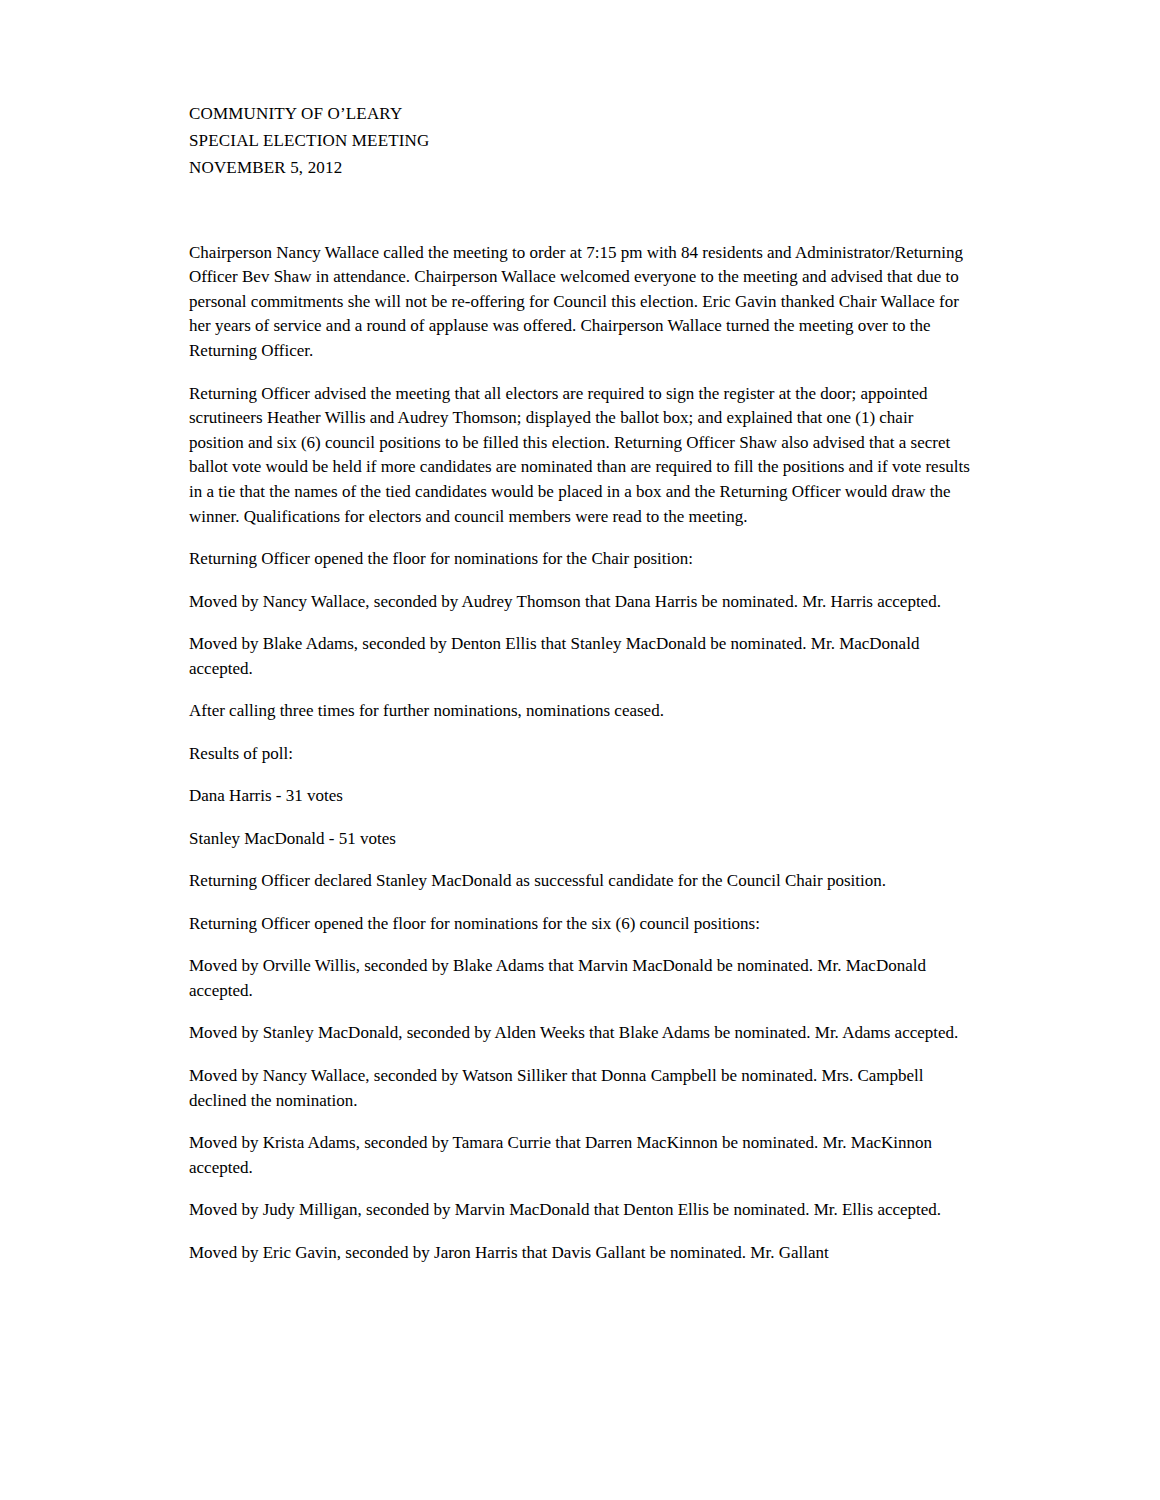COMMUNITY OF O’LEARY
SPECIAL ELECTION MEETING
NOVEMBER 5, 2012
Chairperson Nancy Wallace called the meeting to order at 7:15 pm with 84 residents and Administrator/Returning Officer Bev Shaw in attendance. Chairperson Wallace welcomed everyone to the meeting and advised that due to personal commitments she will not be re-offering for Council this election. Eric Gavin thanked Chair Wallace for her years of service and a round of applause was offered. Chairperson Wallace turned the meeting over to the Returning Officer.
Returning Officer advised the meeting that all electors are required to sign the register at the door; appointed scrutineers Heather Willis and Audrey Thomson; displayed the ballot box; and explained that one (1) chair position and six (6) council positions to be filled this election. Returning Officer Shaw also advised that a secret ballot vote would be held if more candidates are nominated than are required to fill the positions and if vote results in a tie that the names of the tied candidates would be placed in a box and the Returning Officer would draw the winner. Qualifications for electors and council members were read to the meeting.
Returning Officer opened the floor for nominations for the Chair position:
Moved by Nancy Wallace, seconded by Audrey Thomson that Dana Harris be nominated. Mr. Harris accepted.
Moved by Blake Adams, seconded by Denton Ellis that Stanley MacDonald be nominated. Mr. MacDonald accepted.
After calling three times for further nominations, nominations ceased.
Results of poll:
Dana Harris - 31 votes
Stanley MacDonald - 51 votes
Returning Officer declared Stanley MacDonald as successful candidate for the Council Chair position.
Returning Officer opened the floor for nominations for the six (6) council positions:
Moved by Orville Willis, seconded by Blake Adams that Marvin MacDonald be nominated. Mr. MacDonald accepted.
Moved by Stanley MacDonald, seconded by Alden Weeks that Blake Adams be nominated. Mr. Adams accepted.
Moved by Nancy Wallace, seconded by Watson Silliker that Donna Campbell be nominated. Mrs. Campbell declined the nomination.
Moved by Krista Adams, seconded by Tamara Currie that Darren MacKinnon be nominated. Mr. MacKinnon accepted.
Moved by Judy Milligan, seconded by Marvin MacDonald that Denton Ellis be nominated. Mr. Ellis accepted.
Moved by Eric Gavin, seconded by Jaron Harris that Davis Gallant be nominated. Mr. Gallant